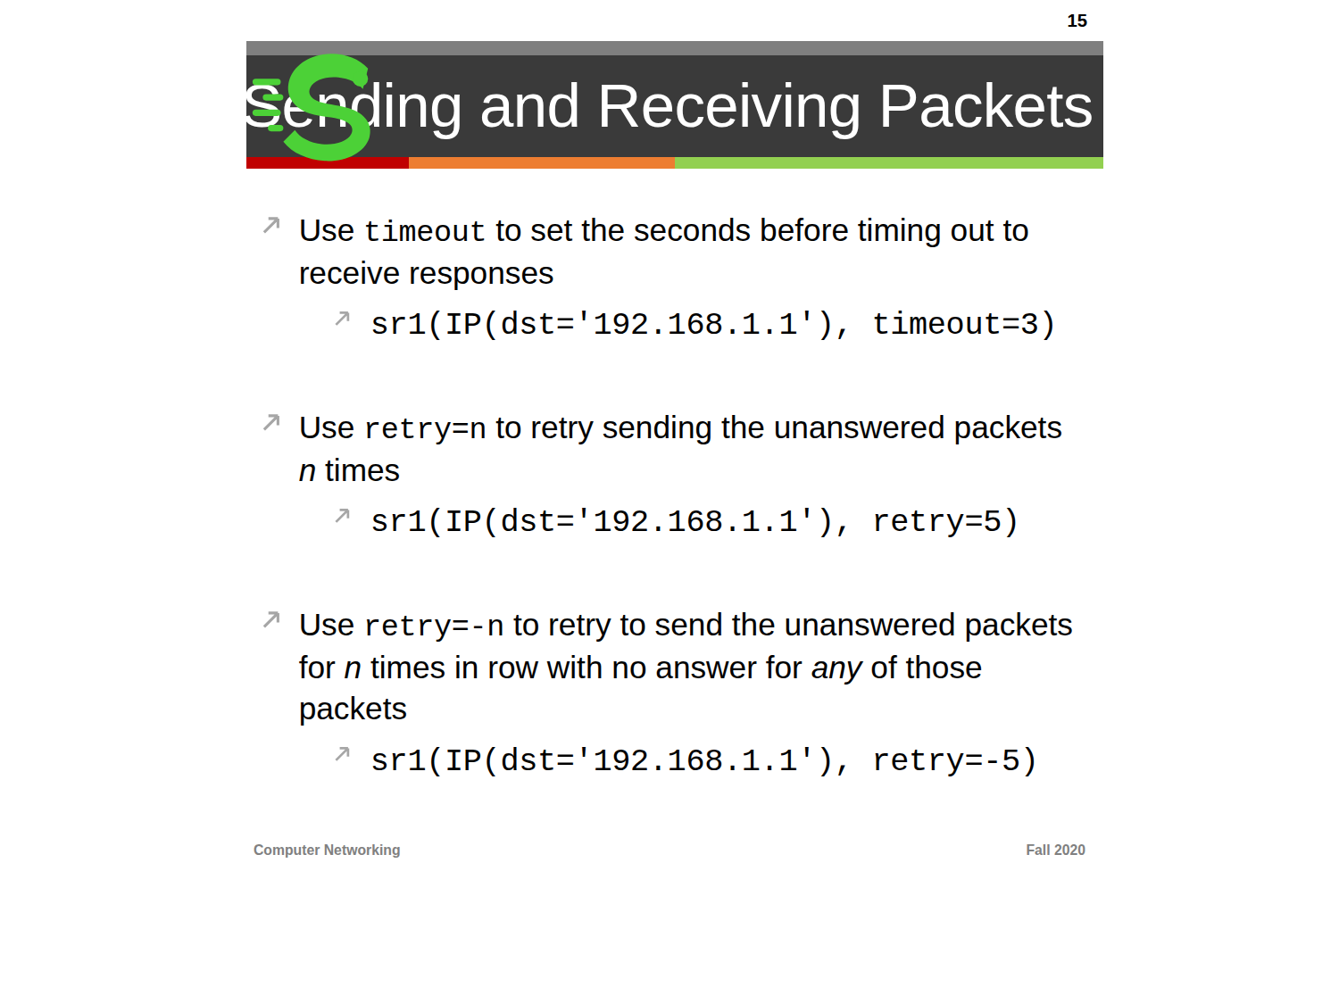15
Sending and Receiving Packets
Use timeout to set the seconds before timing out to receive responses
sr1(IP(dst='192.168.1.1'), timeout=3)
Use retry=n to retry sending the unanswered packets n times
sr1(IP(dst='192.168.1.1'), retry=5)
Use retry=-n to retry to send the unanswered packets for n times in row with no answer for any of those packets
sr1(IP(dst='192.168.1.1'), retry=-5)
Computer Networking Fall 2020